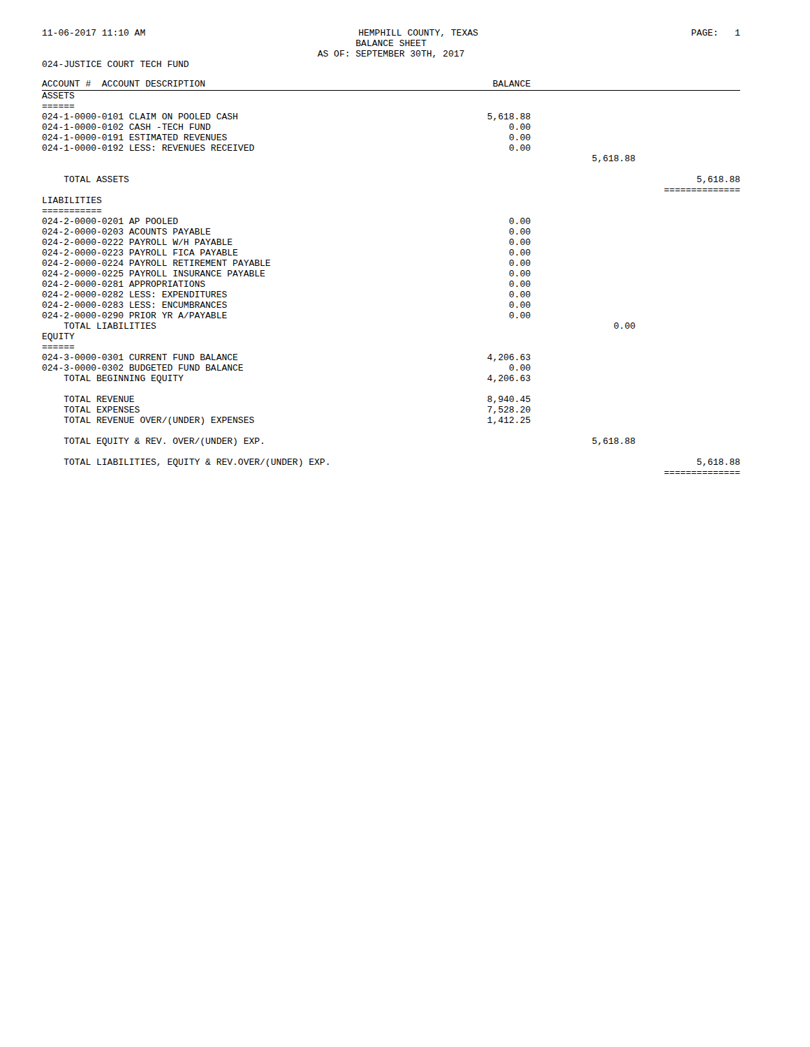11-06-2017 11:10 AM HEMPHILL COUNTY, TEXAS PAGE: 1
BALANCE SHEET
AS OF: SEPTEMBER 30TH, 2017
024-JUSTICE COURT TECH FUND
| ACCOUNT # ACCOUNT DESCRIPTION | BALANCE | | |
| ASSETS | | | |
| ====== | | | |
| 024-1-0000-0101 CLAIM ON POOLED CASH | 5,618.88 | | |
| 024-1-0000-0102 CASH -TECH FUND | 0.00 | | |
| 024-1-0000-0191 ESTIMATED REVENUES | 0.00 | | |
| 024-1-0000-0192 LESS: REVENUES RECEIVED | 0.00 | | |
| | | 5,618.88 | |
| TOTAL ASSETS | | | 5,618.88 |
| | | | ============== |
| LIABILITIES | | | |
| =========== | | | |
| 024-2-0000-0201 AP POOLED | 0.00 | | |
| 024-2-0000-0203 ACOUNTS PAYABLE | 0.00 | | |
| 024-2-0000-0222 PAYROLL W/H PAYABLE | 0.00 | | |
| 024-2-0000-0223 PAYROLL FICA PAYABLE | 0.00 | | |
| 024-2-0000-0224 PAYROLL RETIREMENT PAYABLE | 0.00 | | |
| 024-2-0000-0225 PAYROLL INSURANCE PAYABLE | 0.00 | | |
| 024-2-0000-0281 APPROPRIATIONS | 0.00 | | |
| 024-2-0000-0282 LESS: EXPENDITURES | 0.00 | | |
| 024-2-0000-0283 LESS: ENCUMBRANCES | 0.00 | | |
| 024-2-0000-0290 PRIOR YR A/PAYABLE | 0.00 | | |
| TOTAL LIABILITIES | | 0.00 | |
| EQUITY | | | |
| ====== | | | |
| 024-3-0000-0301 CURRENT FUND BALANCE | 4,206.63 | | |
| 024-3-0000-0302 BUDGETED FUND BALANCE | 0.00 | | |
| TOTAL BEGINNING EQUITY | 4,206.63 | | |
| TOTAL REVENUE | 8,940.45 | | |
| TOTAL EXPENSES | 7,528.20 | | |
| TOTAL REVENUE OVER/(UNDER) EXPENSES | 1,412.25 | | |
| TOTAL EQUITY & REV. OVER/(UNDER) EXP. | | 5,618.88 | |
| TOTAL LIABILITIES, EQUITY & REV.OVER/(UNDER) EXP. | | | 5,618.88 |
| | | | ============== |